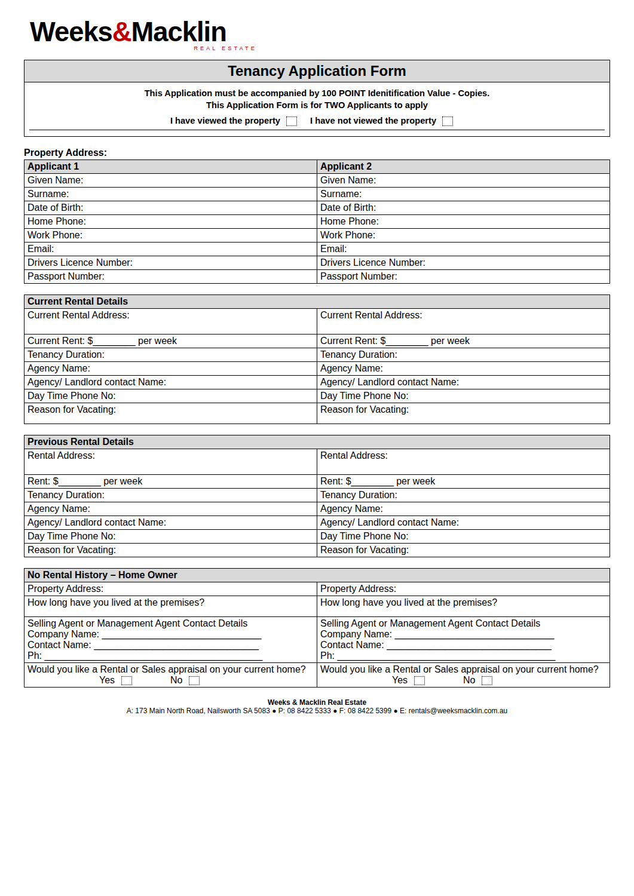Weeks&Macklin
REAL ESTATE
| Tenancy Application Form |
| This Application must be accompanied by 100 POINT Idenitification Value - Copies. This Application Form is for TWO Applicants to apply I have viewed the property I have not viewed the property |
Property Address:
| Applicant 1 | Applicant 2 |
| Given Name: | Given Name: |
| Surname: | Surname: |
| Date of Birth: | Date of Birth: |
| Home Phone: | Home Phone: |
| Work Phone: | Work Phone: |
| Email: | Email: |
| Drivers Licence Number: | Drivers Licence Number: |
| Passport Number: | Passport Number: |
| Current Rental Details |
| Current Rental Address: | Current Rental Address: |
| Current Rent: $________ per week | Current Rent: $________ per week |
| Tenancy Duration: | Tenancy Duration: |
| Agency Name: | Agency Name: |
| Agency/ Landlord contact Name: | Agency/ Landlord contact Name: |
| Day Time Phone No: | Day Time Phone No: |
| Reason for Vacating: | Reason for Vacating: |
| Previous Rental Details |
| Rental Address: | Rental Address: |
| Rent: $________ per week | Rent: $________ per week |
| Tenancy Duration: | Tenancy Duration: |
| Agency Name: | Agency Name: |
| Agency/ Landlord contact Name: | Agency/ Landlord contact Name: |
| Day Time Phone No: | Day Time Phone No: |
| Reason for Vacating: | Reason for Vacating: |
| No Rental History – Home Owner |
| Property Address: | Property Address: |
| How long have you lived at the premises? | How long have you lived at the premises? |
| Selling Agent or Management Agent Contact Details Company Name: ______________________________ Contact Name: _______________________________ Ph: _________________________________________ | Selling Agent or Management Agent Contact Details Company Name: ______________________________ Contact Name: _______________________________ Ph: _________________________________________ |
| Would you like a Rental or Sales appraisal on your current home? Yes No | Would you like a Rental or Sales appraisal on your current home? Yes No |
Weeks & Macklin Real Estate
A: 173 Main North Road, Nailsworth SA 5083 ● P: 08 8422 5333 ● F: 08 8422 5399 ● E: rentals@weeksmacklin.com.au